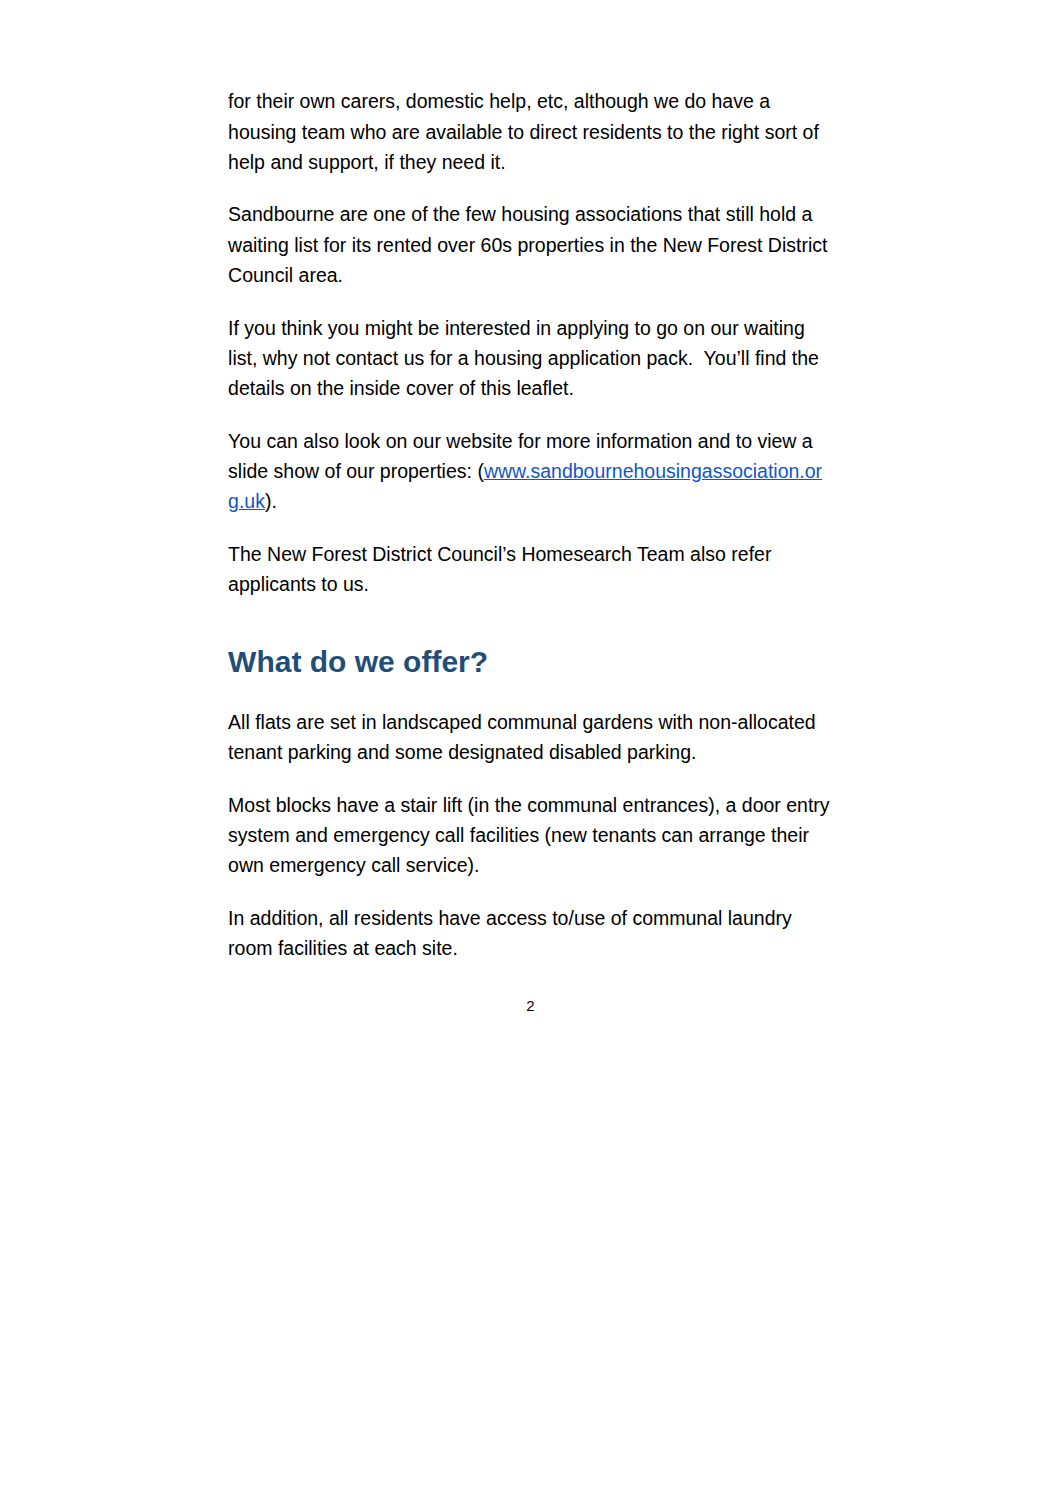for their own carers, domestic help, etc, although we do have a housing team who are available to direct residents to the right sort of help and support, if they need it.
Sandbourne are one of the few housing associations that still hold a waiting list for its rented over 60s properties in the New Forest District Council area.
If you think you might be interested in applying to go on our waiting list, why not contact us for a housing application pack. You’ll find the details on the inside cover of this leaflet.
You can also look on our website for more information and to view a slide show of our properties: (www.sandbournehousingassociation.org.uk).
The New Forest District Council’s Homesearch Team also refer applicants to us.
What do we offer?
All flats are set in landscaped communal gardens with non-allocated tenant parking and some designated disabled parking.
Most blocks have a stair lift (in the communal entrances), a door entry system and emergency call facilities (new tenants can arrange their own emergency call service).
In addition, all residents have access to/use of communal laundry room facilities at each site.
2